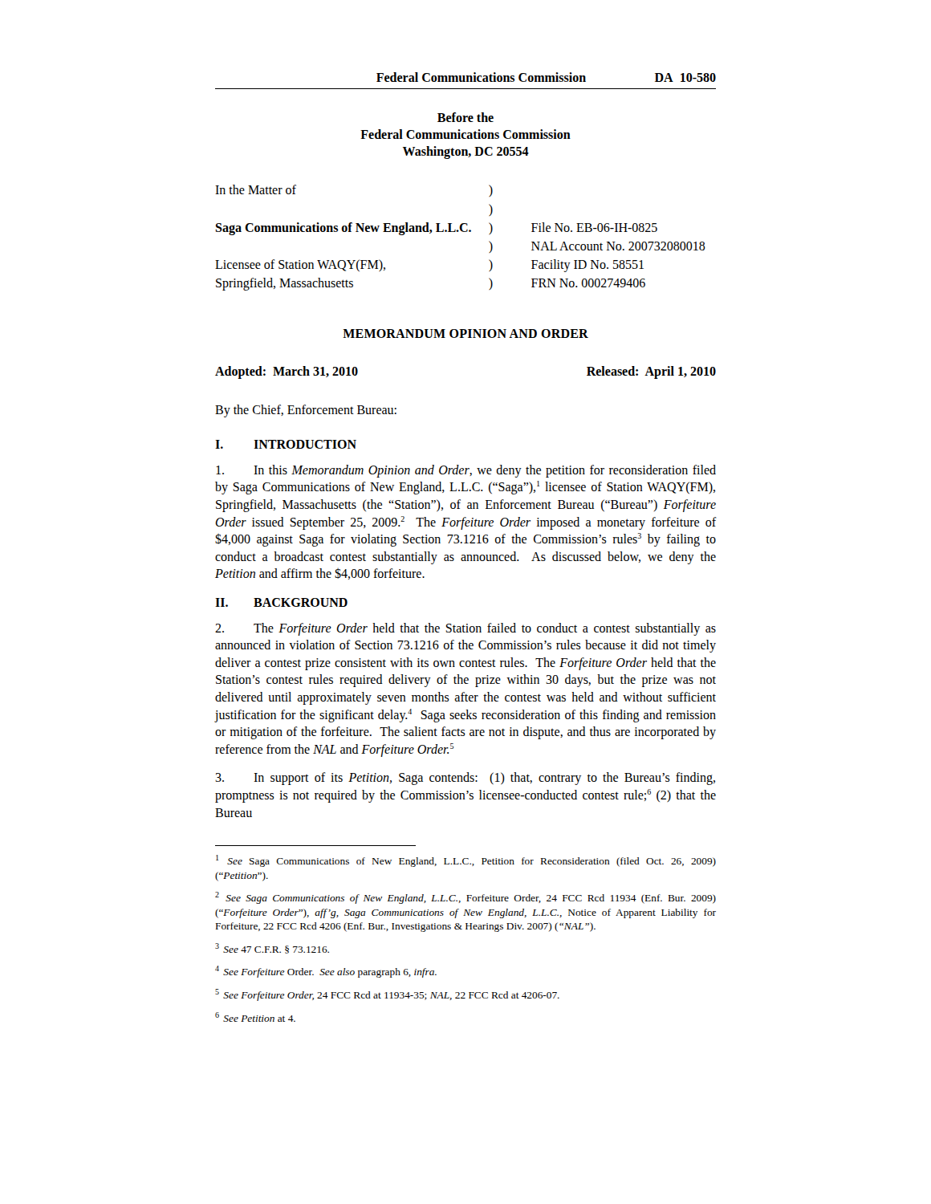Federal Communications Commission
DA 10-580
Before the
Federal Communications Commission
Washington, DC 20554
| In the Matter of | ) | |
| | ) | |
| Saga Communications of New England, L.L.C. | ) | File No. EB-06-IH-0825 |
| | ) | NAL Account No. 200732080018 |
| Licensee of Station WAQY(FM), | ) | Facility ID No. 58551 |
| Springfield, Massachusetts | ) | FRN No. 0002749406 |
MEMORANDUM OPINION AND ORDER
Adopted: March 31, 2010
Released: April 1, 2010
By the Chief, Enforcement Bureau:
I. INTRODUCTION
1. In this Memorandum Opinion and Order, we deny the petition for reconsideration filed by Saga Communications of New England, L.L.C. (“Saga”),1 licensee of Station WAQY(FM), Springfield, Massachusetts (the “Station”), of an Enforcement Bureau (“Bureau”) Forfeiture Order issued September 25, 2009.2 The Forfeiture Order imposed a monetary forfeiture of $4,000 against Saga for violating Section 73.1216 of the Commission’s rules3 by failing to conduct a broadcast contest substantially as announced. As discussed below, we deny the Petition and affirm the $4,000 forfeiture.
II. BACKGROUND
2. The Forfeiture Order held that the Station failed to conduct a contest substantially as announced in violation of Section 73.1216 of the Commission’s rules because it did not timely deliver a contest prize consistent with its own contest rules. The Forfeiture Order held that the Station’s contest rules required delivery of the prize within 30 days, but the prize was not delivered until approximately seven months after the contest was held and without sufficient justification for the significant delay.4 Saga seeks reconsideration of this finding and remission or mitigation of the forfeiture. The salient facts are not in dispute, and thus are incorporated by reference from the NAL and Forfeiture Order.5
3. In support of its Petition, Saga contends: (1) that, contrary to the Bureau’s finding, promptness is not required by the Commission’s licensee-conducted contest rule;6 (2) that the Bureau
1 See Saga Communications of New England, L.L.C., Petition for Reconsideration (filed Oct. 26, 2009) (“Petition”).
2 See Saga Communications of New England, L.L.C., Forfeiture Order, 24 FCC Rcd 11934 (Enf. Bur. 2009) (“Forfeiture Order”), aff’g, Saga Communications of New England, L.L.C., Notice of Apparent Liability for Forfeiture, 22 FCC Rcd 4206 (Enf. Bur., Investigations & Hearings Div. 2007) (“NAL”).
3 See 47 C.F.R. § 73.1216.
4 See Forfeiture Order. See also paragraph 6, infra.
5 See Forfeiture Order, 24 FCC Rcd at 11934-35; NAL, 22 FCC Rcd at 4206-07.
6 See Petition at 4.